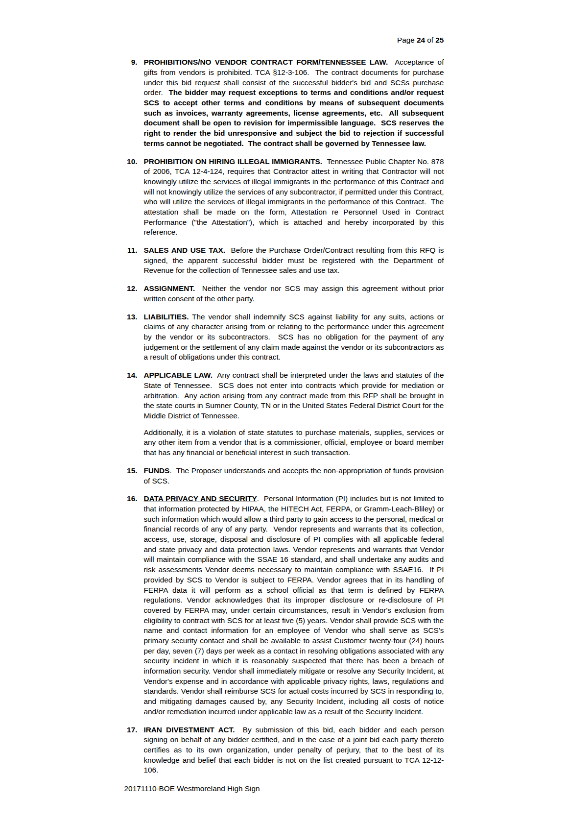Page 24 of 25
9. PROHIBITIONS/NO VENDOR CONTRACT FORM/TENNESSEE LAW. Acceptance of gifts from vendors is prohibited. TCA §12-3-106. The contract documents for purchase under this bid request shall consist of the successful bidder's bid and SCSs purchase order. The bidder may request exceptions to terms and conditions and/or request SCS to accept other terms and conditions by means of subsequent documents such as invoices, warranty agreements, license agreements, etc. All subsequent document shall be open to revision for impermissible language. SCS reserves the right to render the bid unresponsive and subject the bid to rejection if successful terms cannot be negotiated. The contract shall be governed by Tennessee law.
10. PROHIBITION ON HIRING ILLEGAL IMMIGRANTS. Tennessee Public Chapter No. 878 of 2006, TCA 12-4-124, requires that Contractor attest in writing that Contractor will not knowingly utilize the services of illegal immigrants in the performance of this Contract and will not knowingly utilize the services of any subcontractor, if permitted under this Contract, who will utilize the services of illegal immigrants in the performance of this Contract. The attestation shall be made on the form, Attestation re Personnel Used in Contract Performance ("the Attestation"), which is attached and hereby incorporated by this reference.
11. SALES AND USE TAX. Before the Purchase Order/Contract resulting from this RFQ is signed, the apparent successful bidder must be registered with the Department of Revenue for the collection of Tennessee sales and use tax.
12. ASSIGNMENT. Neither the vendor nor SCS may assign this agreement without prior written consent of the other party.
13. LIABILITIES. The vendor shall indemnify SCS against liability for any suits, actions or claims of any character arising from or relating to the performance under this agreement by the vendor or its subcontractors. SCS has no obligation for the payment of any judgement or the settlement of any claim made against the vendor or its subcontractors as a result of obligations under this contract.
14.
APPLICABLE LAW. Any contract shall be interpreted under the laws and statutes of the State of Tennessee. SCS does not enter into contracts which provide for mediation or arbitration. Any action arising from any contract made from this RFP shall be brought in the state courts in Sumner County, TN or in the United States Federal District Court for the Middle District of Tennessee.
Additionally, it is a violation of state statutes to purchase materials, supplies, services or any other item from a vendor that is a commissioner, official, employee or board member that has any financial or beneficial interest in such transaction.
15. FUNDS. The Proposer understands and accepts the non-appropriation of funds provision of SCS.
16. DATA PRIVACY AND SECURITY. Personal Information (PI) includes but is not limited to that information protected by HIPAA, the HITECH Act, FERPA, or Gramm-Leach-Bliley) or such information which would allow a third party to gain access to the personal, medical or financial records of any of any party. Vendor represents and warrants that its collection, access, use, storage, disposal and disclosure of PI complies with all applicable federal and state privacy and data protection laws. Vendor represents and warrants that Vendor will maintain compliance with the SSAE 16 standard, and shall undertake any audits and risk assessments Vendor deems necessary to maintain compliance with SSAE16. If PI provided by SCS to Vendor is subject to FERPA. Vendor agrees that in its handling of FERPA data it will perform as a school official as that term is defined by FERPA regulations. Vendor acknowledges that its improper disclosure or re-disclosure of PI covered by FERPA may, under certain circumstances, result in Vendor's exclusion from eligibility to contract with SCS for at least five (5) years. Vendor shall provide SCS with the name and contact information for an employee of Vendor who shall serve as SCS's primary security contact and shall be available to assist Customer twenty-four (24) hours per day, seven (7) days per week as a contact in resolving obligations associated with any security incident in which it is reasonably suspected that there has been a breach of information security. Vendor shall immediately mitigate or resolve any Security Incident, at Vendor's expense and in accordance with applicable privacy rights, laws, regulations and standards. Vendor shall reimburse SCS for actual costs incurred by SCS in responding to, and mitigating damages caused by, any Security Incident, including all costs of notice and/or remediation incurred under applicable law as a result of the Security Incident.
17. IRAN DIVESTMENT ACT. By submission of this bid, each bidder and each person signing on behalf of any bidder certified, and in the case of a joint bid each party thereto certifies as to its own organization, under penalty of perjury, that to the best of its knowledge and belief that each bidder is not on the list created pursuant to TCA 12-12-106.
20171110-BOE Westmoreland High Sign